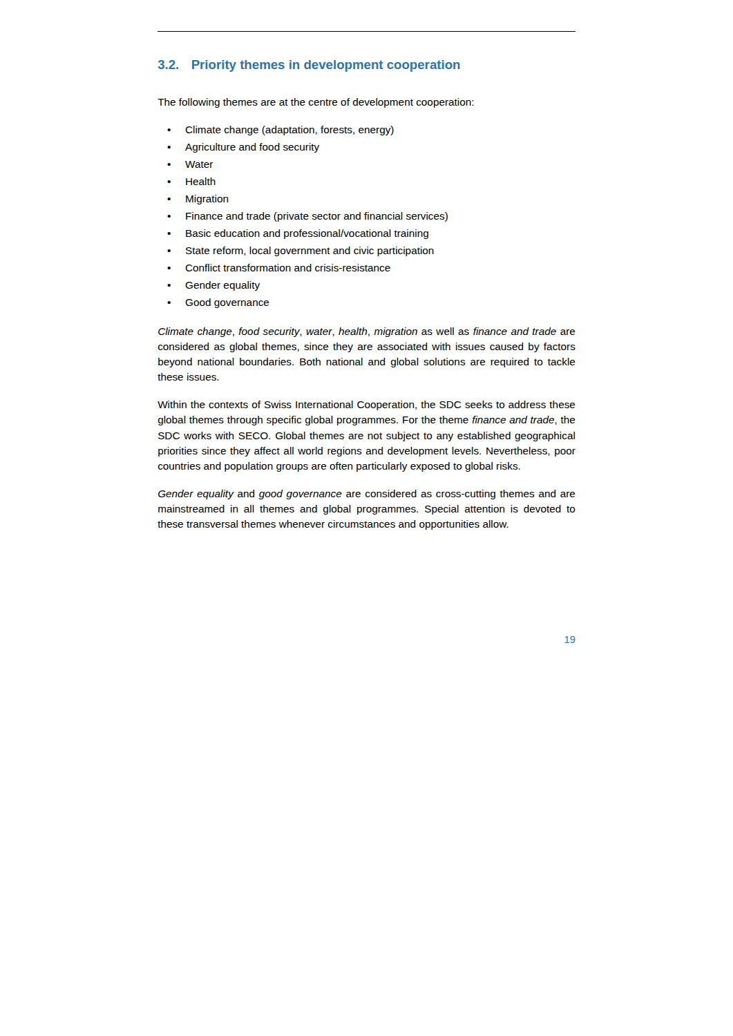3.2. Priority themes in development cooperation
The following themes are at the centre of development cooperation:
Climate change (adaptation, forests, energy)
Agriculture and food security
Water
Health
Migration
Finance and trade (private sector and financial services)
Basic education and professional/vocational training
State reform, local government and civic participation
Conflict transformation and crisis-resistance
Gender equality
Good governance
Climate change, food security, water, health, migration as well as finance and trade are considered as global themes, since they are associated with issues caused by factors beyond national boundaries. Both national and global solutions are required to tackle these issues.
Within the contexts of Swiss International Cooperation, the SDC seeks to address these global themes through specific global programmes. For the theme finance and trade, the SDC works with SECO. Global themes are not subject to any established geographical priorities since they affect all world regions and development levels. Nevertheless, poor countries and population groups are often particularly exposed to global risks.
Gender equality and good governance are considered as cross-cutting themes and are mainstreamed in all themes and global programmes. Special attention is devoted to these transversal themes whenever circumstances and opportunities allow.
19